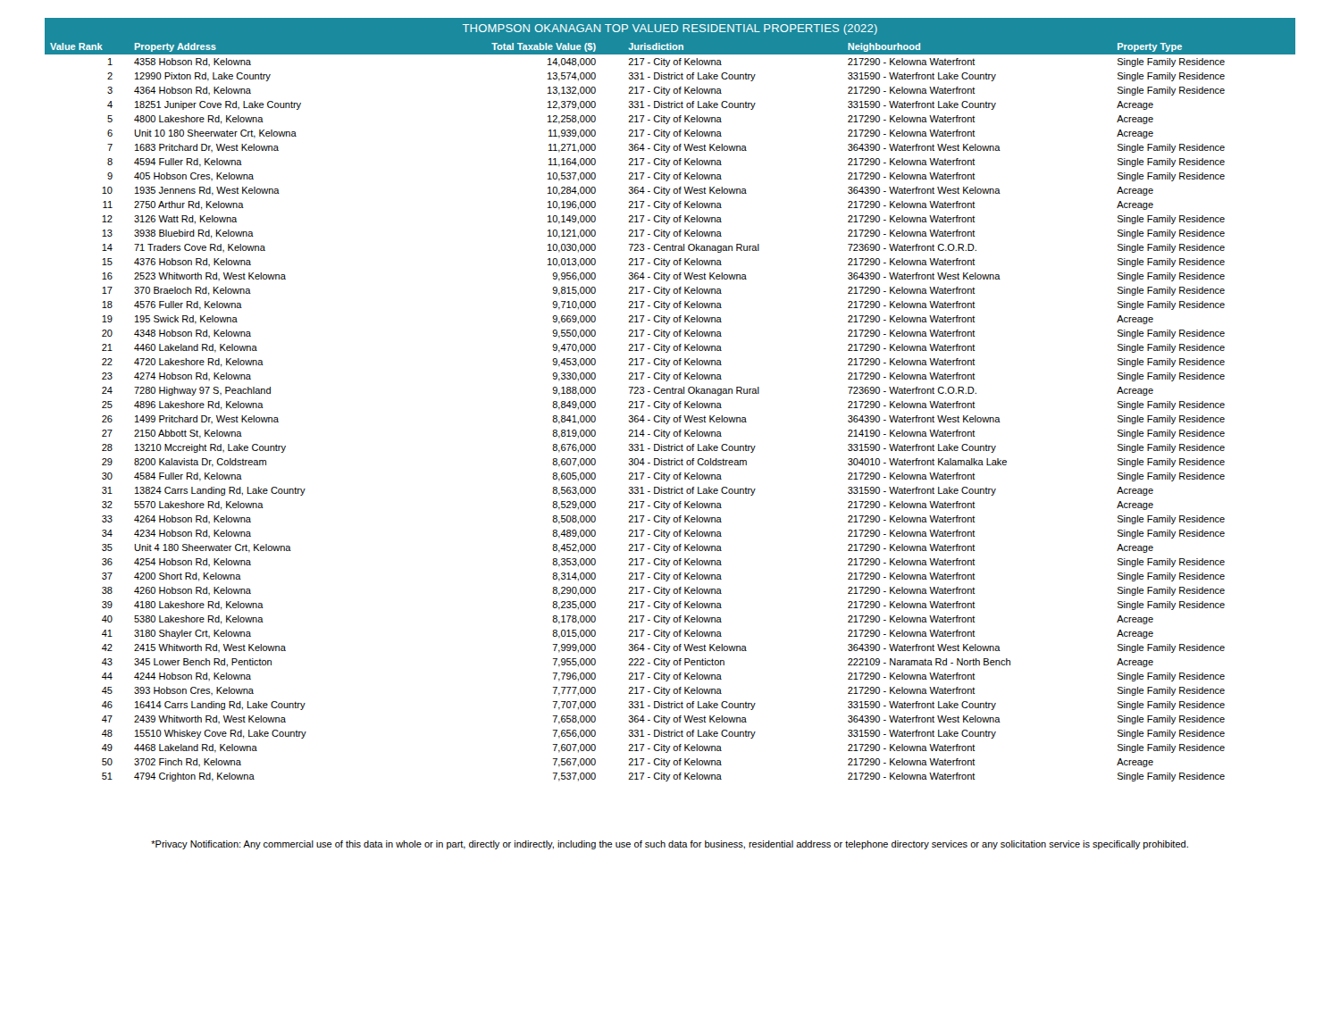THOMPSON OKANAGAN TOP VALUED RESIDENTIAL PROPERTIES (2022)
| Value Rank | Property Address | Total Taxable Value ($) | Jurisdiction | Neighbourhood | Property Type |
| --- | --- | --- | --- | --- | --- |
| 1 | 4358 Hobson Rd, Kelowna | 14,048,000 | 217 - City of Kelowna | 217290 - Kelowna Waterfront | Single Family Residence |
| 2 | 12990 Pixton Rd, Lake Country | 13,574,000 | 331 - District of Lake Country | 331590 - Waterfront Lake Country | Single Family Residence |
| 3 | 4364 Hobson Rd, Kelowna | 13,132,000 | 217 - City of Kelowna | 217290 - Kelowna Waterfront | Single Family Residence |
| 4 | 18251 Juniper Cove Rd, Lake Country | 12,379,000 | 331 - District of Lake Country | 331590 - Waterfront Lake Country | Acreage |
| 5 | 4800 Lakeshore Rd, Kelowna | 12,258,000 | 217 - City of Kelowna | 217290 - Kelowna Waterfront | Acreage |
| 6 | Unit 10 180 Sheerwater Crt, Kelowna | 11,939,000 | 217 - City of Kelowna | 217290 - Kelowna Waterfront | Acreage |
| 7 | 1683 Pritchard Dr, West Kelowna | 11,271,000 | 364 - City of West Kelowna | 364390 - Waterfront West Kelowna | Single Family Residence |
| 8 | 4594 Fuller Rd, Kelowna | 11,164,000 | 217 - City of Kelowna | 217290 - Kelowna Waterfront | Single Family Residence |
| 9 | 405 Hobson Cres, Kelowna | 10,537,000 | 217 - City of Kelowna | 217290 - Kelowna Waterfront | Single Family Residence |
| 10 | 1935 Jennens Rd, West Kelowna | 10,284,000 | 364 - City of West Kelowna | 364390 - Waterfront West Kelowna | Acreage |
| 11 | 2750 Arthur Rd, Kelowna | 10,196,000 | 217 - City of Kelowna | 217290 - Kelowna Waterfront | Acreage |
| 12 | 3126 Watt Rd, Kelowna | 10,149,000 | 217 - City of Kelowna | 217290 - Kelowna Waterfront | Single Family Residence |
| 13 | 3938 Bluebird Rd, Kelowna | 10,121,000 | 217 - City of Kelowna | 217290 - Kelowna Waterfront | Single Family Residence |
| 14 | 71 Traders Cove Rd, Kelowna | 10,030,000 | 723 - Central Okanagan Rural | 723690 - Waterfront C.O.R.D. | Single Family Residence |
| 15 | 4376 Hobson Rd, Kelowna | 10,013,000 | 217 - City of Kelowna | 217290 - Kelowna Waterfront | Single Family Residence |
| 16 | 2523 Whitworth Rd, West Kelowna | 9,956,000 | 364 - City of West Kelowna | 364390 - Waterfront West Kelowna | Single Family Residence |
| 17 | 370 Braeloch Rd, Kelowna | 9,815,000 | 217 - City of Kelowna | 217290 - Kelowna Waterfront | Single Family Residence |
| 18 | 4576 Fuller Rd, Kelowna | 9,710,000 | 217 - City of Kelowna | 217290 - Kelowna Waterfront | Single Family Residence |
| 19 | 195 Swick Rd, Kelowna | 9,669,000 | 217 - City of Kelowna | 217290 - Kelowna Waterfront | Acreage |
| 20 | 4348 Hobson Rd, Kelowna | 9,550,000 | 217 - City of Kelowna | 217290 - Kelowna Waterfront | Single Family Residence |
| 21 | 4460 Lakeland Rd, Kelowna | 9,470,000 | 217 - City of Kelowna | 217290 - Kelowna Waterfront | Single Family Residence |
| 22 | 4720 Lakeshore Rd, Kelowna | 9,453,000 | 217 - City of Kelowna | 217290 - Kelowna Waterfront | Single Family Residence |
| 23 | 4274 Hobson Rd, Kelowna | 9,330,000 | 217 - City of Kelowna | 217290 - Kelowna Waterfront | Single Family Residence |
| 24 | 7280 Highway 97 S, Peachland | 9,188,000 | 723 - Central Okanagan Rural | 723690 - Waterfront C.O.R.D. | Acreage |
| 25 | 4896 Lakeshore Rd, Kelowna | 8,849,000 | 217 - City of Kelowna | 217290 - Kelowna Waterfront | Single Family Residence |
| 26 | 1499 Pritchard Dr, West Kelowna | 8,841,000 | 364 - City of West Kelowna | 364390 - Waterfront West Kelowna | Single Family Residence |
| 27 | 2150 Abbott St, Kelowna | 8,819,000 | 214 - City of Kelowna | 214190 - Kelowna Waterfront | Single Family Residence |
| 28 | 13210 Mccreight Rd, Lake Country | 8,676,000 | 331 - District of Lake Country | 331590 - Waterfront Lake Country | Single Family Residence |
| 29 | 8200 Kalavista Dr, Coldstream | 8,607,000 | 304 - District of Coldstream | 304010 - Waterfront Kalamalka Lake | Single Family Residence |
| 30 | 4584 Fuller Rd, Kelowna | 8,605,000 | 217 - City of Kelowna | 217290 - Kelowna Waterfront | Single Family Residence |
| 31 | 13824 Carrs Landing Rd, Lake Country | 8,563,000 | 331 - District of Lake Country | 331590 - Waterfront Lake Country | Acreage |
| 32 | 5570 Lakeshore Rd, Kelowna | 8,529,000 | 217 - City of Kelowna | 217290 - Kelowna Waterfront | Acreage |
| 33 | 4264 Hobson Rd, Kelowna | 8,508,000 | 217 - City of Kelowna | 217290 - Kelowna Waterfront | Single Family Residence |
| 34 | 4234 Hobson Rd, Kelowna | 8,489,000 | 217 - City of Kelowna | 217290 - Kelowna Waterfront | Single Family Residence |
| 35 | Unit 4 180 Sheerwater Crt, Kelowna | 8,452,000 | 217 - City of Kelowna | 217290 - Kelowna Waterfront | Acreage |
| 36 | 4254 Hobson Rd, Kelowna | 8,353,000 | 217 - City of Kelowna | 217290 - Kelowna Waterfront | Single Family Residence |
| 37 | 4200 Short Rd, Kelowna | 8,314,000 | 217 - City of Kelowna | 217290 - Kelowna Waterfront | Single Family Residence |
| 38 | 4260 Hobson Rd, Kelowna | 8,290,000 | 217 - City of Kelowna | 217290 - Kelowna Waterfront | Single Family Residence |
| 39 | 4180 Lakeshore Rd, Kelowna | 8,235,000 | 217 - City of Kelowna | 217290 - Kelowna Waterfront | Single Family Residence |
| 40 | 5380 Lakeshore Rd, Kelowna | 8,178,000 | 217 - City of Kelowna | 217290 - Kelowna Waterfront | Acreage |
| 41 | 3180 Shayler Crt, Kelowna | 8,015,000 | 217 - City of Kelowna | 217290 - Kelowna Waterfront | Acreage |
| 42 | 2415 Whitworth Rd, West Kelowna | 7,999,000 | 364 - City of West Kelowna | 364390 - Waterfront West Kelowna | Single Family Residence |
| 43 | 345 Lower Bench Rd, Penticton | 7,955,000 | 222 - City of Penticton | 222109 - Naramata Rd - North Bench | Acreage |
| 44 | 4244 Hobson Rd, Kelowna | 7,796,000 | 217 - City of Kelowna | 217290 - Kelowna Waterfront | Single Family Residence |
| 45 | 393 Hobson Cres, Kelowna | 7,777,000 | 217 - City of Kelowna | 217290 - Kelowna Waterfront | Single Family Residence |
| 46 | 16414 Carrs Landing Rd, Lake Country | 7,707,000 | 331 - District of Lake Country | 331590 - Waterfront Lake Country | Single Family Residence |
| 47 | 2439 Whitworth Rd, West Kelowna | 7,658,000 | 364 - City of West Kelowna | 364390 - Waterfront West Kelowna | Single Family Residence |
| 48 | 15510 Whiskey Cove Rd, Lake Country | 7,656,000 | 331 - District of Lake Country | 331590 - Waterfront Lake Country | Single Family Residence |
| 49 | 4468 Lakeland Rd, Kelowna | 7,607,000 | 217 - City of Kelowna | 217290 - Kelowna Waterfront | Single Family Residence |
| 50 | 3702 Finch Rd, Kelowna | 7,567,000 | 217 - City of Kelowna | 217290 - Kelowna Waterfront | Acreage |
| 51 | 4794 Crighton Rd, Kelowna | 7,537,000 | 217 - City of Kelowna | 217290 - Kelowna Waterfront | Single Family Residence |
*Privacy Notification: Any commercial use of this data in whole or in part, directly or indirectly, including the use of such data for business, residential address or telephone directory services or any solicitation service is specifically prohibited.